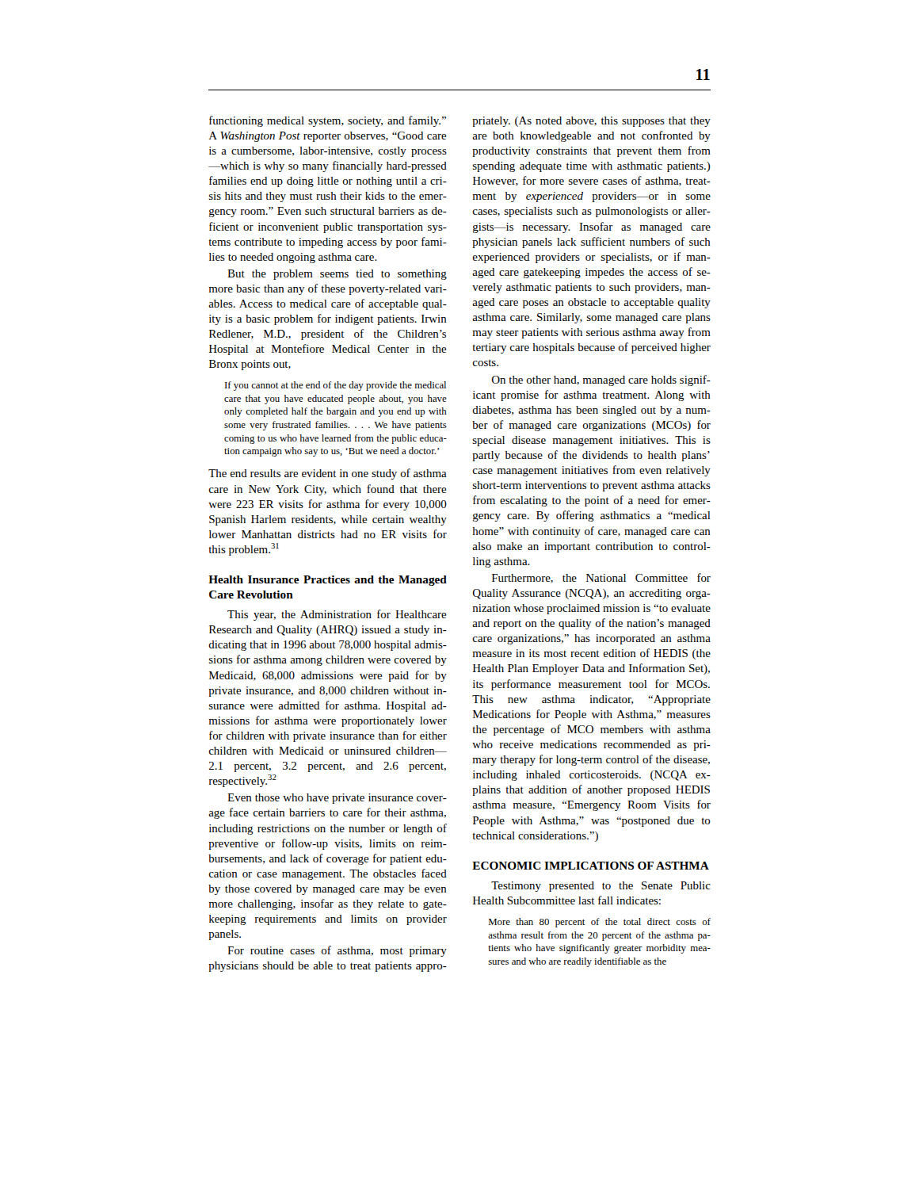11
functioning medical system, society, and family.” A Washington Post reporter observes, “Good care is a cumbersome, labor-intensive, costly process—which is why so many financially hard-pressed families end up doing little or nothing until a crisis hits and they must rush their kids to the emergency room.” Even such structural barriers as deficient or inconvenient public transportation systems contribute to impeding access by poor families to needed ongoing asthma care.
But the problem seems tied to something more basic than any of these poverty-related variables. Access to medical care of acceptable quality is a basic problem for indigent patients. Irwin Redlener, M.D., president of the Children’s Hospital at Montefiore Medical Center in the Bronx points out,
If you cannot at the end of the day provide the medical care that you have educated people about, you have only completed half the bargain and you end up with some very frustrated families. . . . We have patients coming to us who have learned from the public education campaign who say to us, ‘But we need a doctor.’
The end results are evident in one study of asthma care in New York City, which found that there were 223 ER visits for asthma for every 10,000 Spanish Harlem residents, while certain wealthy lower Manhattan districts had no ER visits for this problem.31
Health Insurance Practices and the Managed Care Revolution
This year, the Administration for Healthcare Research and Quality (AHRQ) issued a study indicating that in 1996 about 78,000 hospital admissions for asthma among children were covered by Medicaid, 68,000 admissions were paid for by private insurance, and 8,000 children without insurance were admitted for asthma. Hospital admissions for asthma were proportionately lower for children with private insurance than for either children with Medicaid or uninsured children—2.1 percent, 3.2 percent, and 2.6 percent, respectively.32
Even those who have private insurance coverage face certain barriers to care for their asthma, including restrictions on the number or length of preventive or follow-up visits, limits on reimbursements, and lack of coverage for patient education or case management. The obstacles faced by those covered by managed care may be even more challenging, insofar as they relate to gatekeeping requirements and limits on provider panels.
For routine cases of asthma, most primary physicians should be able to treat patients appropriately. (As noted above, this supposes that they are both knowledgeable and not confronted by productivity constraints that prevent them from spending adequate time with asthmatic patients.) However, for more severe cases of asthma, treatment by experienced providers—or in some cases, specialists such as pulmonologists or allergists—is necessary. Insofar as managed care physician panels lack sufficient numbers of such experienced providers or specialists, or if managed care gatekeeping impedes the access of severely asthmatic patients to such providers, managed care poses an obstacle to acceptable quality asthma care. Similarly, some managed care plans may steer patients with serious asthma away from tertiary care hospitals because of perceived higher costs.
On the other hand, managed care holds significant promise for asthma treatment. Along with diabetes, asthma has been singled out by a number of managed care organizations (MCOs) for special disease management initiatives. This is partly because of the dividends to health plans’ case management initiatives from even relatively short-term interventions to prevent asthma attacks from escalating to the point of a need for emergency care. By offering asthmatics a “medical home” with continuity of care, managed care can also make an important contribution to controlling asthma.
Furthermore, the National Committee for Quality Assurance (NCQA), an accrediting organization whose proclaimed mission is “to evaluate and report on the quality of the nation’s managed care organizations,” has incorporated an asthma measure in its most recent edition of HEDIS (the Health Plan Employer Data and Information Set), its performance measurement tool for MCOs. This new asthma indicator, “Appropriate Medications for People with Asthma,” measures the percentage of MCO members with asthma who receive medications recommended as primary therapy for long-term control of the disease, including inhaled corticosteroids. (NCQA explains that addition of another proposed HEDIS asthma measure, “Emergency Room Visits for People with Asthma,” was “postponed due to technical considerations.”)
Economic Implications of Asthma
Testimony presented to the Senate Public Health Subcommittee last fall indicates:
More than 80 percent of the total direct costs of asthma result from the 20 percent of the asthma patients who have significantly greater morbidity measures and who are readily identifiable as the